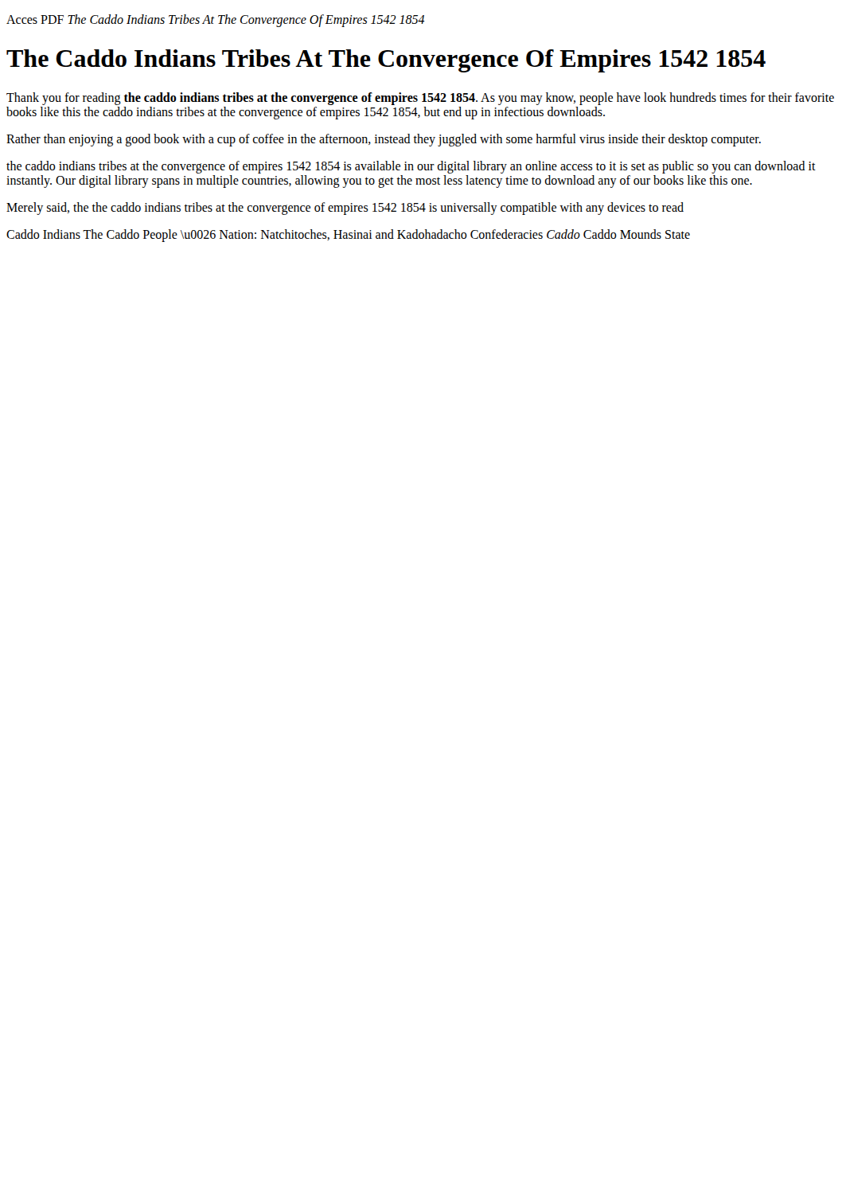Acces PDF The Caddo Indians Tribes At The Convergence Of Empires 1542 1854
The Caddo Indians Tribes At The Convergence Of Empires 1542 1854
Thank you for reading the caddo indians tribes at the convergence of empires 1542 1854. As you may know, people have look hundreds times for their favorite books like this the caddo indians tribes at the convergence of empires 1542 1854, but end up in infectious downloads.
Rather than enjoying a good book with a cup of coffee in the afternoon, instead they juggled with some harmful virus inside their desktop computer.
the caddo indians tribes at the convergence of empires 1542 1854 is available in our digital library an online access to it is set as public so you can download it instantly. Our digital library spans in multiple countries, allowing you to get the most less latency time to download any of our books like this one.
Merely said, the the caddo indians tribes at the convergence of empires 1542 1854 is universally compatible with any devices to read
Caddo Indians The Caddo People \u0026 Nation: Natchitoches, Hasinai and Kadohadacho Confederacies Caddo Caddo Mounds State